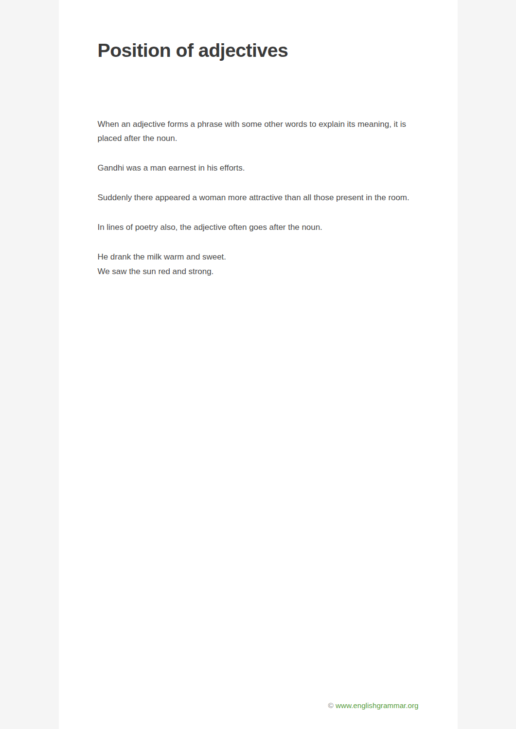Position of adjectives
When an adjective forms a phrase with some other words to explain its meaning, it is placed after the noun.
Gandhi was a man earnest in his efforts.
Suddenly there appeared a woman more attractive than all those present in the room.
In lines of poetry also, the adjective often goes after the noun.
He drank the milk warm and sweet.
We saw the sun red and strong.
© www.englishgrammar.org